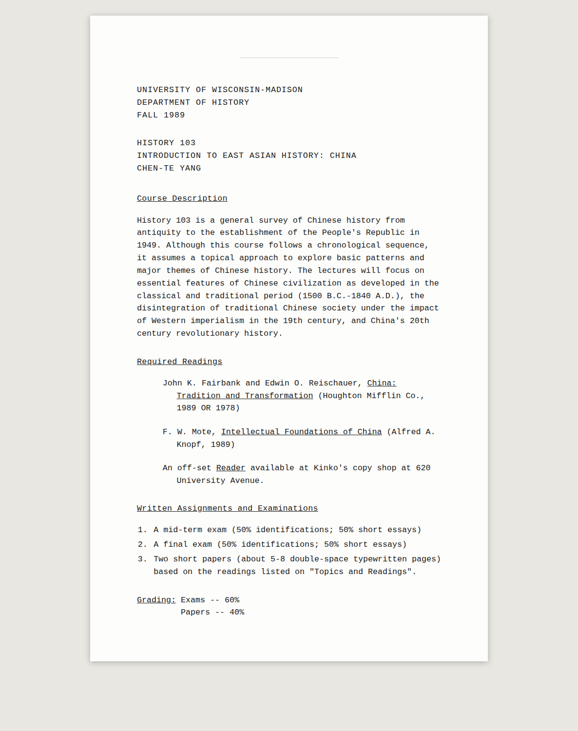UNIVERSITY OF WISCONSIN-MADISON
DEPARTMENT OF HISTORY
FALL 1989
HISTORY 103
INTRODUCTION TO EAST ASIAN HISTORY: CHINA
CHEN-TE YANG
Course Description
History 103 is a general survey of Chinese history from antiquity to the establishment of the People's Republic in 1949. Although this course follows a chronological sequence, it assumes a topical approach to explore basic patterns and major themes of Chinese history. The lectures will focus on essential features of Chinese civilization as developed in the classical and traditional period (1500 B.C.-1840 A.D.), the disintegration of traditional Chinese society under the impact of Western imperialism in the 19th century, and China's 20th century revolutionary history.
Required Readings
John K. Fairbank and Edwin O. Reischauer, China: Tradition and Transformation (Houghton Mifflin Co., 1989 OR 1978)
F. W. Mote, Intellectual Foundations of China (Alfred A. Knopf, 1989)
An off-set Reader available at Kinko's copy shop at 620 University Avenue.
Written Assignments and Examinations
A mid-term exam (50% identifications; 50% short essays)
A final exam (50% identifications; 50% short essays)
Two short papers (about 5-8 double-space typewritten pages) based on the readings listed on "Topics and Readings".
Grading: Exams -- 60% Papers -- 40%